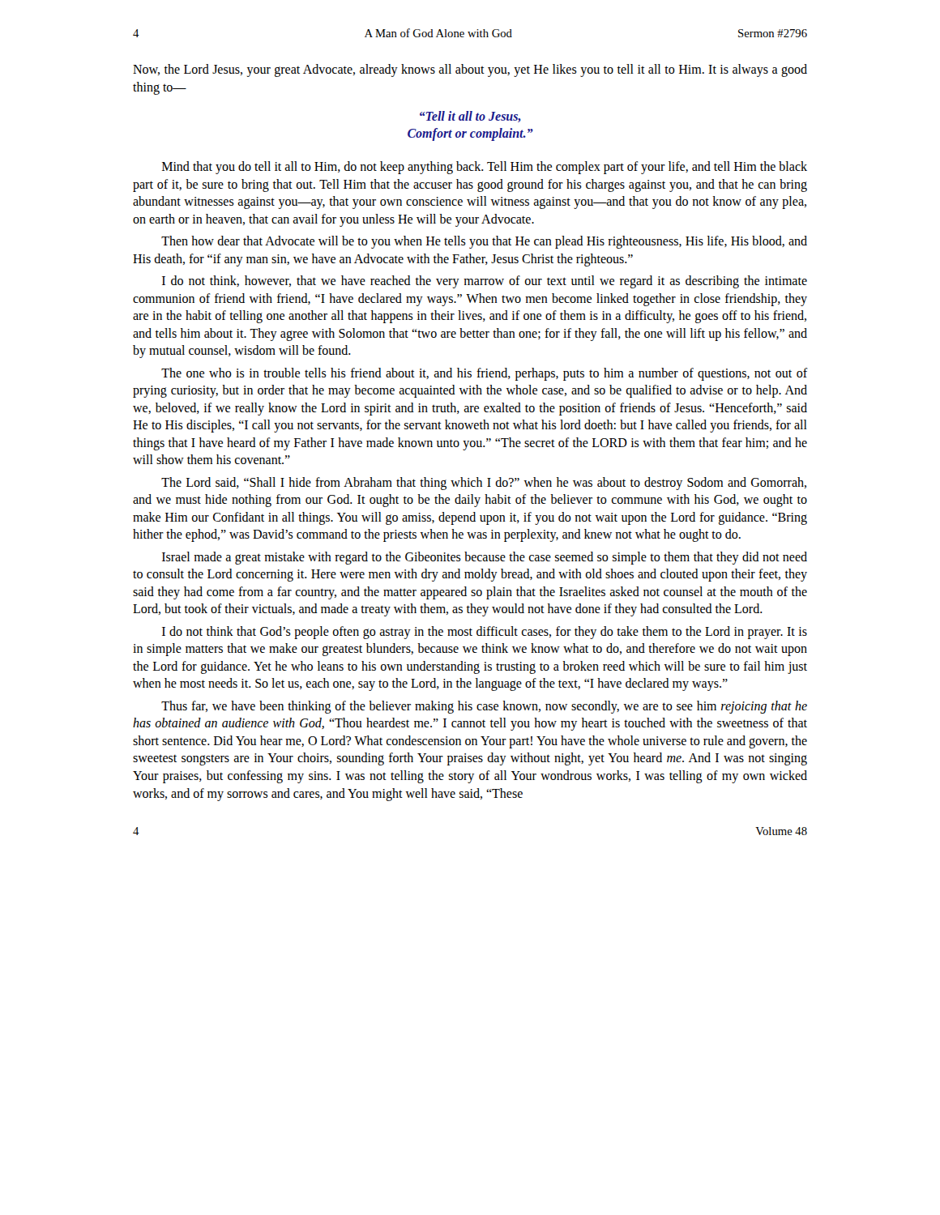4 A Man of God Alone with God Sermon #2796
Now, the Lord Jesus, your great Advocate, already knows all about you, yet He likes you to tell it all to Him. It is always a good thing to—
“Tell it all to Jesus,
Comfort or complaint.”
Mind that you do tell it all to Him, do not keep anything back. Tell Him the complex part of your life, and tell Him the black part of it, be sure to bring that out. Tell Him that the accuser has good ground for his charges against you, and that he can bring abundant witnesses against you—ay, that your own conscience will witness against you—and that you do not know of any plea, on earth or in heaven, that can avail for you unless He will be your Advocate.
Then how dear that Advocate will be to you when He tells you that He can plead His righteousness, His life, His blood, and His death, for “if any man sin, we have an Advocate with the Father, Jesus Christ the righteous.”
I do not think, however, that we have reached the very marrow of our text until we regard it as describing the intimate communion of friend with friend, “I have declared my ways.” When two men become linked together in close friendship, they are in the habit of telling one another all that happens in their lives, and if one of them is in a difficulty, he goes off to his friend, and tells him about it. They agree with Solomon that “two are better than one; for if they fall, the one will lift up his fellow,” and by mutual counsel, wisdom will be found.
The one who is in trouble tells his friend about it, and his friend, perhaps, puts to him a number of questions, not out of prying curiosity, but in order that he may become acquainted with the whole case, and so be qualified to advise or to help. And we, beloved, if we really know the Lord in spirit and in truth, are exalted to the position of friends of Jesus. “Henceforth,” said He to His disciples, “I call you not servants, for the servant knoweth not what his lord doeth: but I have called you friends, for all things that I have heard of my Father I have made known unto you.” “The secret of the LORD is with them that fear him; and he will show them his covenant.”
The Lord said, “Shall I hide from Abraham that thing which I do?” when he was about to destroy Sodom and Gomorrah, and we must hide nothing from our God. It ought to be the daily habit of the believer to commune with his God, we ought to make Him our Confidant in all things. You will go amiss, depend upon it, if you do not wait upon the Lord for guidance. “Bring hither the ephod,” was David’s command to the priests when he was in perplexity, and knew not what he ought to do.
Israel made a great mistake with regard to the Gibeonites because the case seemed so simple to them that they did not need to consult the Lord concerning it. Here were men with dry and moldy bread, and with old shoes and clouted upon their feet, they said they had come from a far country, and the matter appeared so plain that the Israelites asked not counsel at the mouth of the Lord, but took of their victuals, and made a treaty with them, as they would not have done if they had consulted the Lord.
I do not think that God’s people often go astray in the most difficult cases, for they do take them to the Lord in prayer. It is in simple matters that we make our greatest blunders, because we think we know what to do, and therefore we do not wait upon the Lord for guidance. Yet he who leans to his own understanding is trusting to a broken reed which will be sure to fail him just when he most needs it. So let us, each one, say to the Lord, in the language of the text, “I have declared my ways.”
Thus far, we have been thinking of the believer making his case known, now secondly, we are to see him rejoicing that he has obtained an audience with God, “Thou heardest me.” I cannot tell you how my heart is touched with the sweetness of that short sentence. Did You hear me, O Lord? What condescension on Your part! You have the whole universe to rule and govern, the sweetest songsters are in Your choirs, sounding forth Your praises day without night, yet You heard me. And I was not singing Your praises, but confessing my sins. I was not telling the story of all Your wondrous works, I was telling of my own wicked works, and of my sorrows and cares, and You might well have said, “These
4 Volume 48